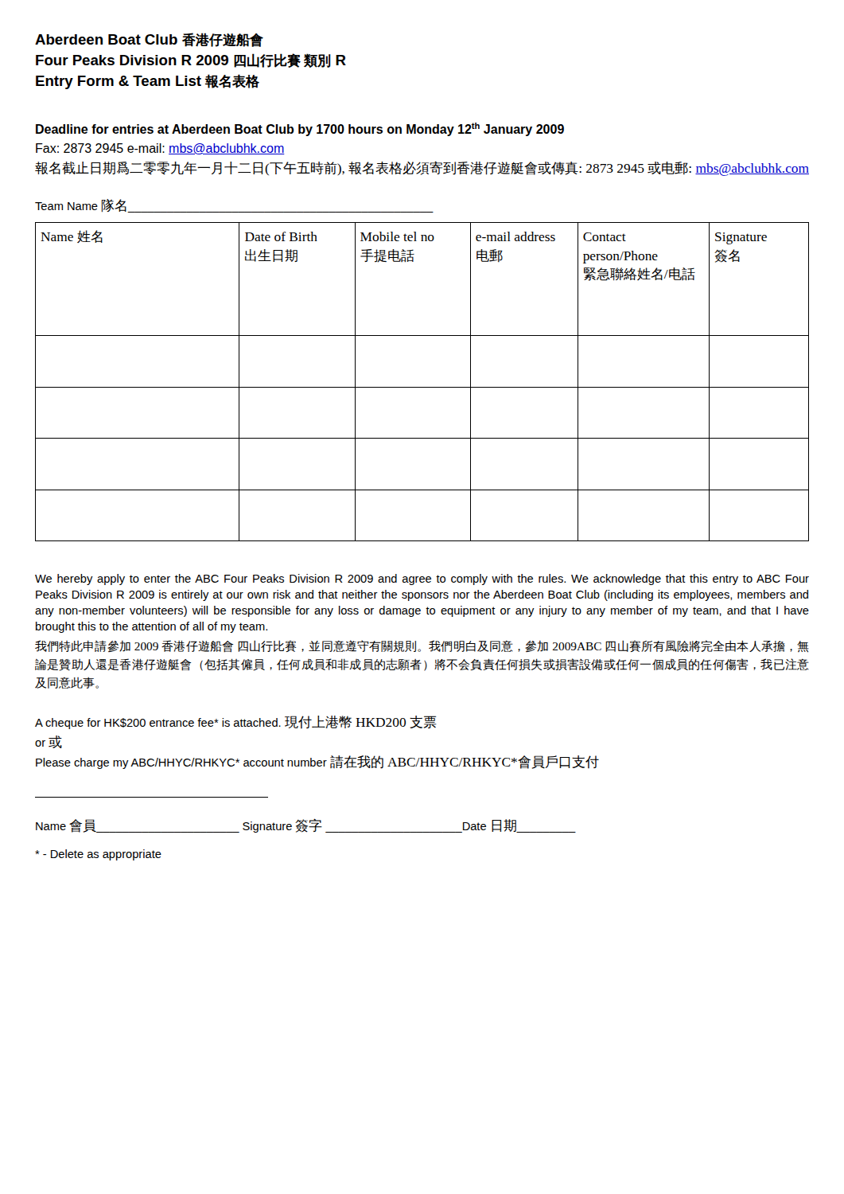Aberdeen Boat Club 香港仔遊船會 Four Peaks Division R 2009 四山行比賽 類別 R Entry Form & Team List 報名表格
Deadline for entries at Aberdeen Boat Club by 1700 hours on Monday 12th January 2009
Fax: 2873 2945 e-mail: mbs@abclubhk.com
報名截止日期爲二零零九年一月十二日(下午五時前), 報名表格必須寄到香港仔遊艇會或傳真: 2873 2945 或电郵: mbs@abclubhk.com
Team Name 隊名_______________________________________________
| Name 姓名 | Date of Birth 出生日期 | Mobile tel no 手提电話 | e-mail address 电郵 | Contact person/Phone 緊急聯絡姓名/电話 | Signature 簽名 |
| --- | --- | --- | --- | --- | --- |
We hereby apply to enter the ABC Four Peaks Division R 2009 and agree to comply with the rules. We acknowledge that this entry to ABC Four Peaks Division R 2009 is entirely at our own risk and that neither the sponsors nor the Aberdeen Boat Club (including its employees, members and any non-member volunteers) will be responsible for any loss or damage to equipment or any injury to any member of my team, and that I have brought this to the attention of all of my team.
我們特此申請參加 2009 香港仔遊船會 四山行比賽，並同意遵守有關規則。我們明白及同意，參加 2009ABC 四山賽所有風險將完全由本人承擔，無論是贊助人還是香港仔遊艇會（包括其僱員，任何成員和非成員的志願者）將不会負責任何損失或損害設備或任何一個成員的任何傷害，我已注意及同意此事。
A cheque for HK$200 entrance fee* is attached. 現付上港幣 HKD200 支票
or 或
Please charge my ABC/HHYC/RHKYC* account number 請在我的 ABC/HHYC/RHKYC*會員戶口支付
Name 會員______________________ Signature 簽字 _____________________Date 日期_________
* - Delete as appropriate